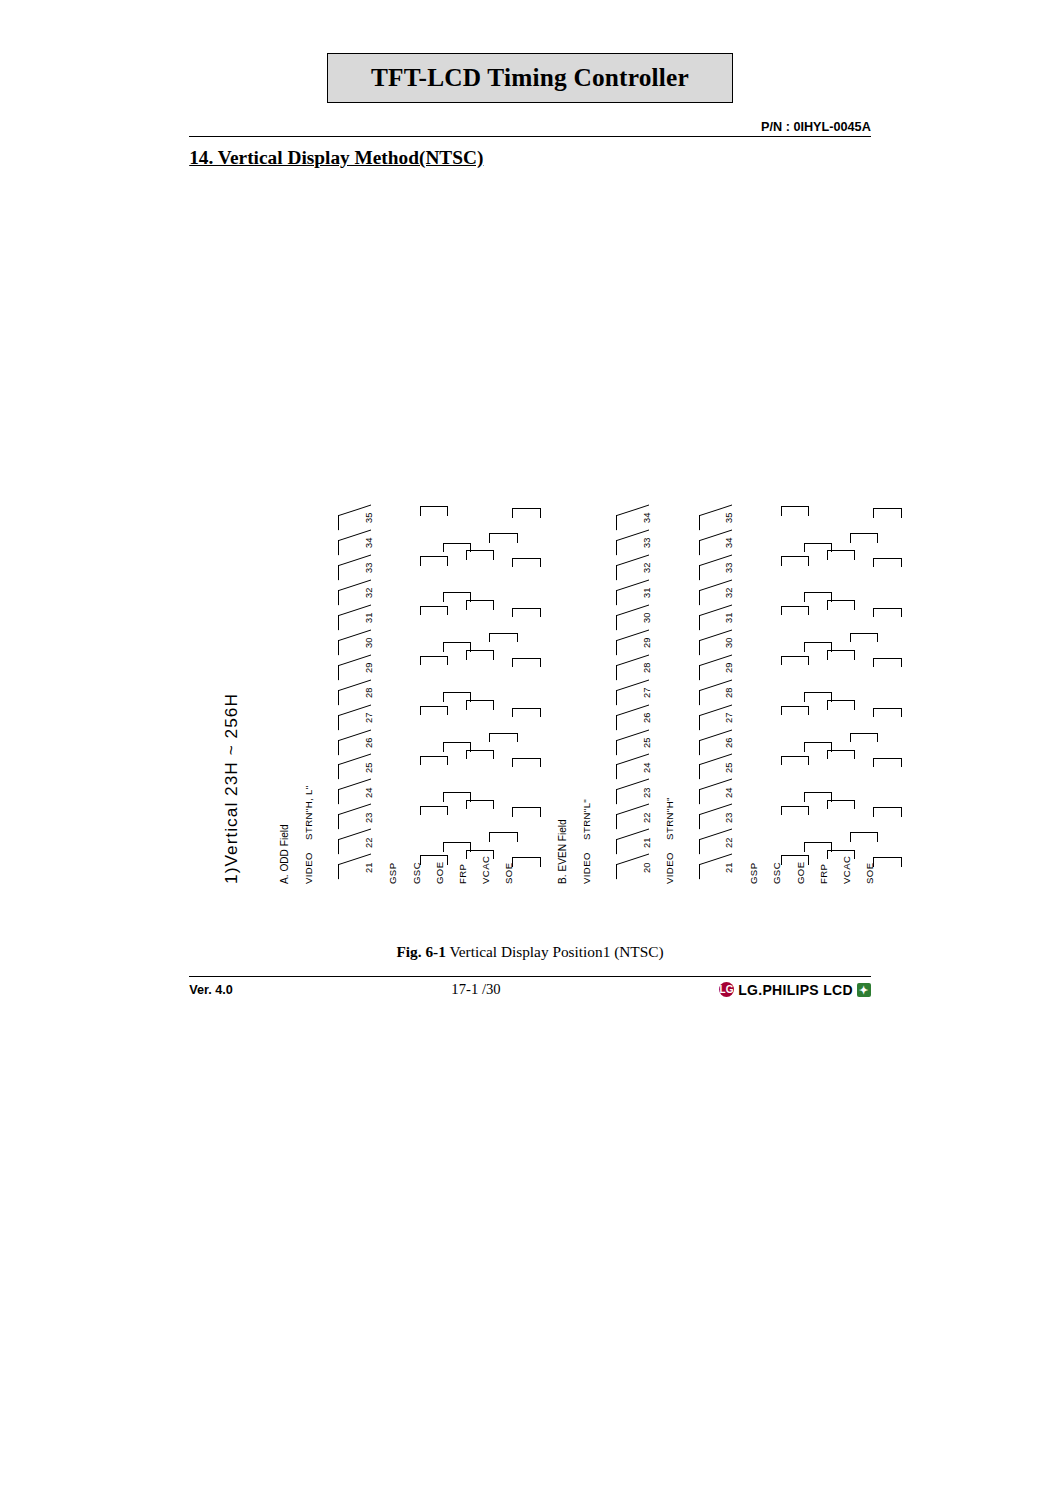TFT-LCD Timing Controller
P/N : 0IHYL-0045A
14. Vertical Display Method(NTSC)
1)Vertical 23H ~ 256H
A. ODD Field
VIDEO STRN"H, L"
21
22
23
24
25
26
27
28
29
30
31
32
33
34
35
GSP
GSC
GOE
FRP
VCAC
SOE
B. EVEN Field
VIDEO STRN"L"
20
21
22
23
24
25
26
27
28
29
30
31
32
33
34
VIDEO STRN"H"
21
22
23
24
25
26
27
28
29
30
31
32
33
34
35
GSP
GSC
GOE
FRP
VCAC
SOE
Fig. 6-1 Vertical Display Position1 (NTSC)
Ver. 4.0 17-1 /30 LGLG.PHILIPS LCD✦